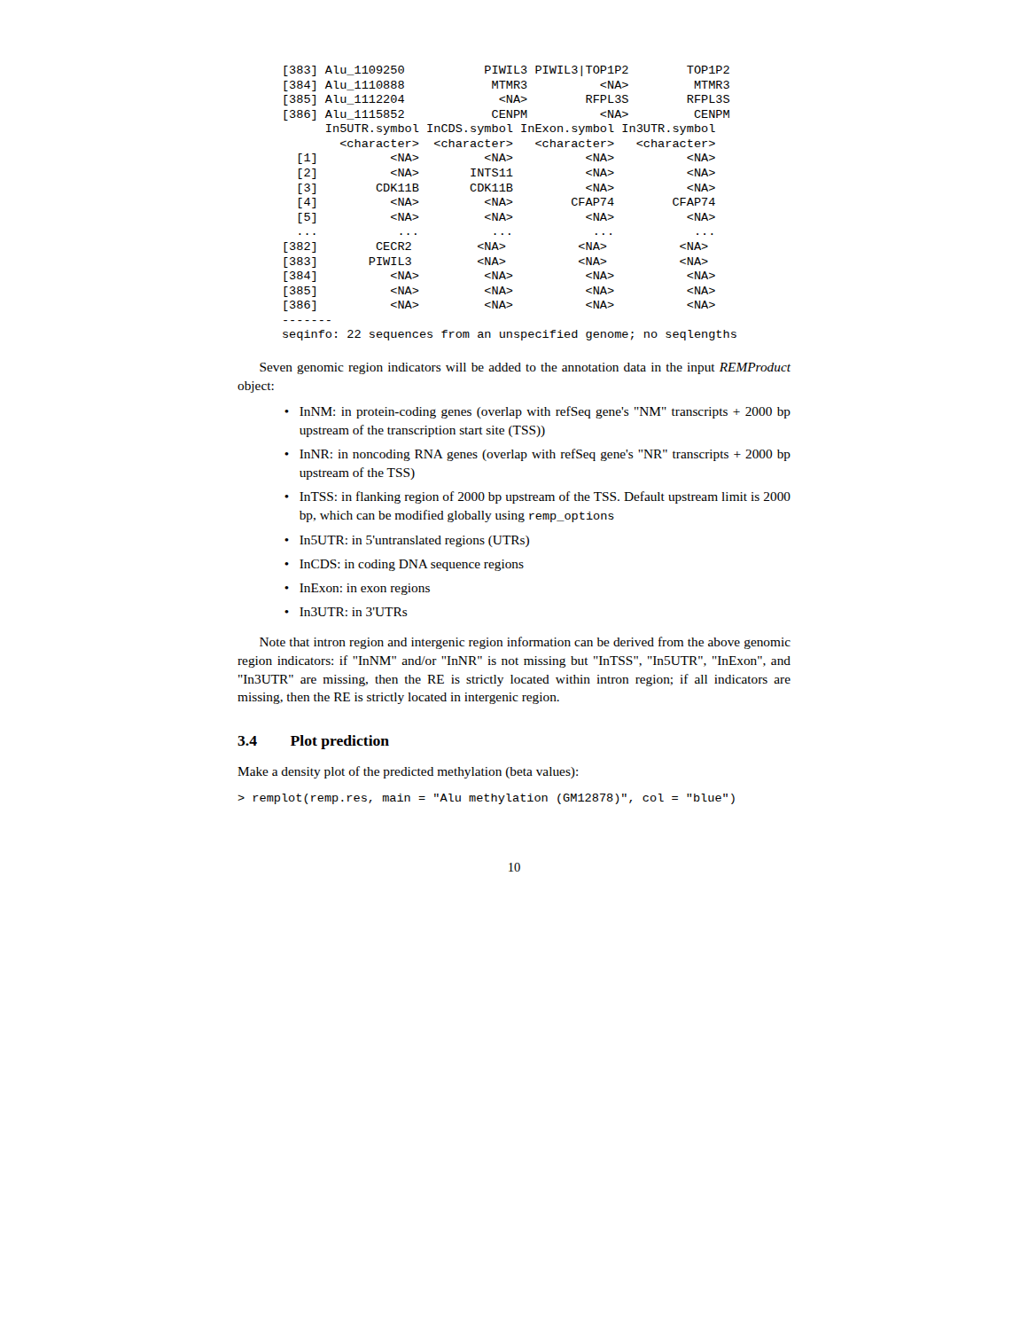[383] Alu_1109250           PIWIL3 PIWIL3|TOP1P2        TOP1P2
  [384] Alu_1110888            MTMR3          <NA>         MTMR3
  [385] Alu_1112204             <NA>        RFPL3S        RFPL3S
  [386] Alu_1115852            CENPM          <NA>         CENPM
        In5UTR.symbol InCDS.symbol InExon.symbol In3UTR.symbol
          <character>  <character>   <character>   <character>
    [1]          <NA>         <NA>          <NA>          <NA>
    [2]          <NA>       INTS11          <NA>          <NA>
    [3]        CDK11B       CDK11B          <NA>          <NA>
    [4]          <NA>         <NA>        CFAP74        CFAP74
    [5]          <NA>         <NA>          <NA>          <NA>
    ...           ...          ...           ...           ...
  [382]        CECR2         <NA>          <NA>          <NA>
  [383]       PIWIL3         <NA>          <NA>          <NA>
  [384]          <NA>         <NA>          <NA>          <NA>
  [385]          <NA>         <NA>          <NA>          <NA>
  [386]          <NA>         <NA>          <NA>          <NA>
  -------
  seqinfo: 22 sequences from an unspecified genome; no seqlengths
Seven genomic region indicators will be added to the annotation data in the input REMProduct object:
InNM: in protein-coding genes (overlap with refSeq gene's "NM" transcripts + 2000 bp upstream of the transcription start site (TSS))
InNR: in noncoding RNA genes (overlap with refSeq gene's "NR" transcripts + 2000 bp upstream of the TSS)
InTSS: in flanking region of 2000 bp upstream of the TSS. Default upstream limit is 2000 bp, which can be modified globally using remp_options
In5UTR: in 5'untranslated regions (UTRs)
InCDS: in coding DNA sequence regions
InExon: in exon regions
In3UTR: in 3'UTRs
Note that intron region and intergenic region information can be derived from the above genomic region indicators: if "InNM" and/or "InNR" is not missing but "InTSS", "In5UTR", "InExon", and "In3UTR" are missing, then the RE is strictly located within intron region; if all indicators are missing, then the RE is strictly located in intergenic region.
3.4 Plot prediction
Make a density plot of the predicted methylation (beta values):
> remplot(remp.res, main = "Alu methylation (GM12878)", col = "blue")
10